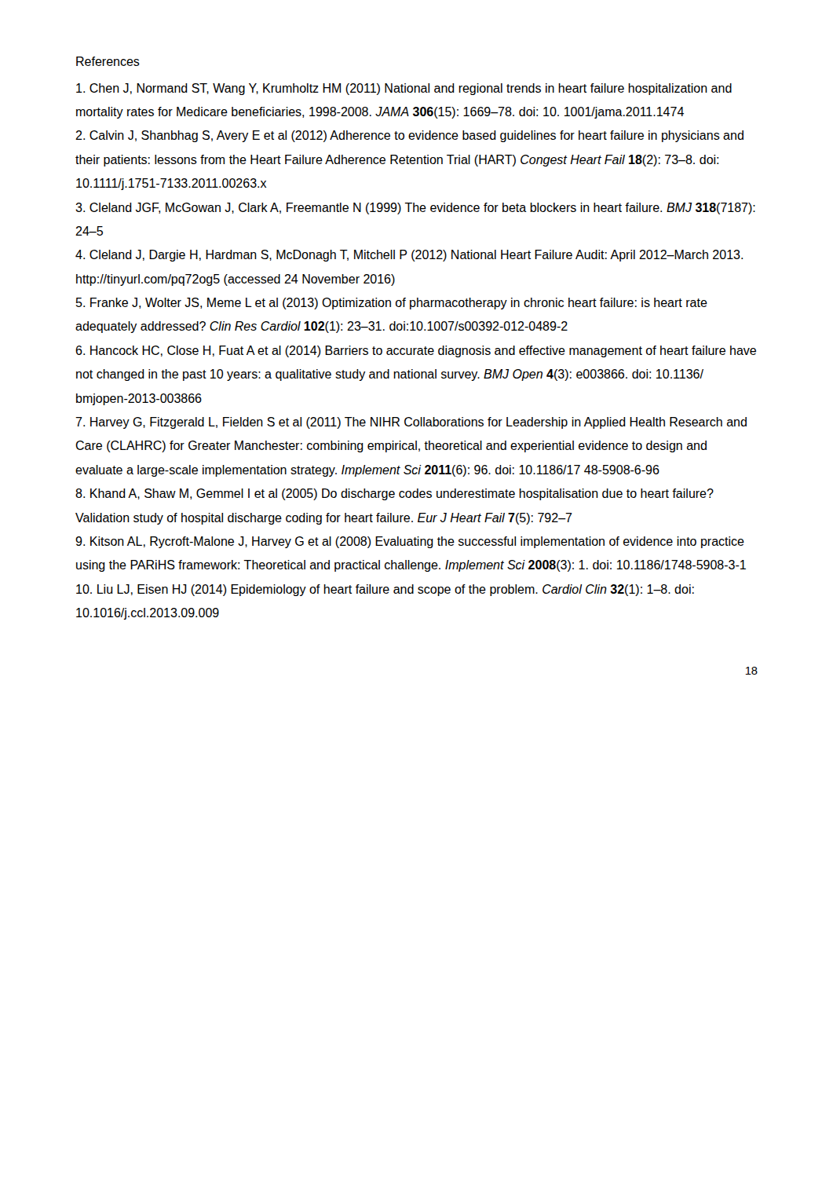References
1. Chen J, Normand ST, Wang Y, Krumholtz HM (2011) National and regional trends in heart failure hospitalization and mortality rates for Medicare beneficiaries, 1998-2008. JAMA 306(15): 1669–78. doi: 10. 1001/jama.2011.1474
2. Calvin J, Shanbhag S, Avery E et al (2012) Adherence to evidence based guidelines for heart failure in physicians and their patients: lessons from the Heart Failure Adherence Retention Trial (HART) Congest Heart Fail 18(2): 73–8. doi: 10.1111/j.1751-7133.2011.00263.x
3. Cleland JGF, McGowan J, Clark A, Freemantle N (1999) The evidence for beta blockers in heart failure. BMJ 318(7187): 24–5
4. Cleland J, Dargie H, Hardman S, McDonagh T, Mitchell P (2012) National Heart Failure Audit: April 2012–March 2013. http://tinyurl.com/pq72og5 (accessed 24 November 2016)
5. Franke J, Wolter JS, Meme L et al (2013) Optimization of pharmacotherapy in chronic heart failure: is heart rate adequately addressed? Clin Res Cardiol 102(1): 23–31. doi:10.1007/s00392-012-0489-2
6. Hancock HC, Close H, Fuat A et al (2014) Barriers to accurate diagnosis and effective management of heart failure have not changed in the past 10 years: a qualitative study and national survey. BMJ Open 4(3): e003866. doi: 10.1136/ bmjopen-2013-003866
7. Harvey G, Fitzgerald L, Fielden S et al (2011) The NIHR Collaborations for Leadership in Applied Health Research and Care (CLAHRC) for Greater Manchester: combining empirical, theoretical and experiential evidence to design and evaluate a large-scale implementation strategy. Implement Sci 2011(6): 96. doi: 10.1186/17 48-5908-6-96
8. Khand A, Shaw M, Gemmel I et al (2005) Do discharge codes underestimate hospitalisation due to heart failure? Validation study of hospital discharge coding for heart failure. Eur J Heart Fail 7(5): 792–7
9. Kitson AL, Rycroft-Malone J, Harvey G et al (2008) Evaluating the successful implementation of evidence into practice using the PARiHS framework: Theoretical and practical challenge. Implement Sci 2008(3): 1. doi: 10.1186/1748-5908-3-1
10. Liu LJ, Eisen HJ (2014) Epidemiology of heart failure and scope of the problem. Cardiol Clin 32(1): 1–8. doi: 10.1016/j.ccl.2013.09.009
18